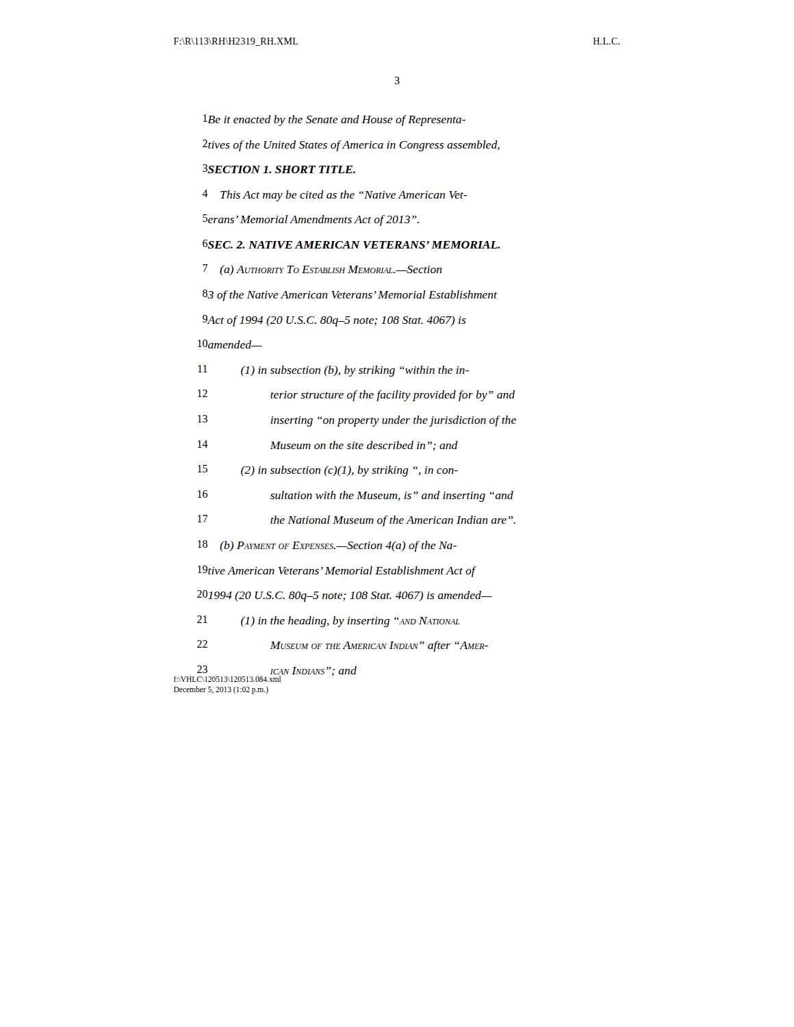F:\R\113\RH\H2319_RH.XML
H.L.C.
3
| 1 | Be it enacted by the Senate and House of Representa- |
| 2 | tives of the United States of America in Congress assembled, |
| 3 | SECTION 1. SHORT TITLE. |
| 4 | This Act may be cited as the “Native American Vet- |
| 5 | erans’ Memorial Amendments Act of 2013”. |
| 6 | SEC. 2. NATIVE AMERICAN VETERANS’ MEMORIAL. |
| 7 | (a) Authority To Establish Memorial. —Section |
| 8 | 3 of the Native American Veterans’ Memorial Establishment |
| 9 | Act of 1994 (20 U.S.C. 80q–5 note; 108 Stat. 4067) is |
| 10 | amended— |
| 11 | (1) in subsection (b), by striking “within the in- |
| 12 | terior structure of the facility provided for by” and |
| 13 | inserting “on property under the jurisdiction of the |
| 14 | Museum on the site described in”; and |
| 15 | (2) in subsection (c)(1), by striking “, in con- |
| 16 | sultation with the Museum, is” and inserting “and |
| 17 | the National Museum of the American Indian are”. |
| 18 | (b) Payment of Expenses. —Section 4(a) of the Na- |
| 19 | tive American Veterans’ Memorial Establishment Act of |
| 20 | 1994 (20 U.S.C. 80q–5 note; 108 Stat. 4067) is amended— |
| 21 | (1) in the heading, by inserting “ and National |
| 22 | Museum of the American Indian ” after “ Amer- |
| 23 | ican Indians ”; and |
f:\VHLC\120513\120513.084.xml
December 5, 2013 (1:02 p.m.)